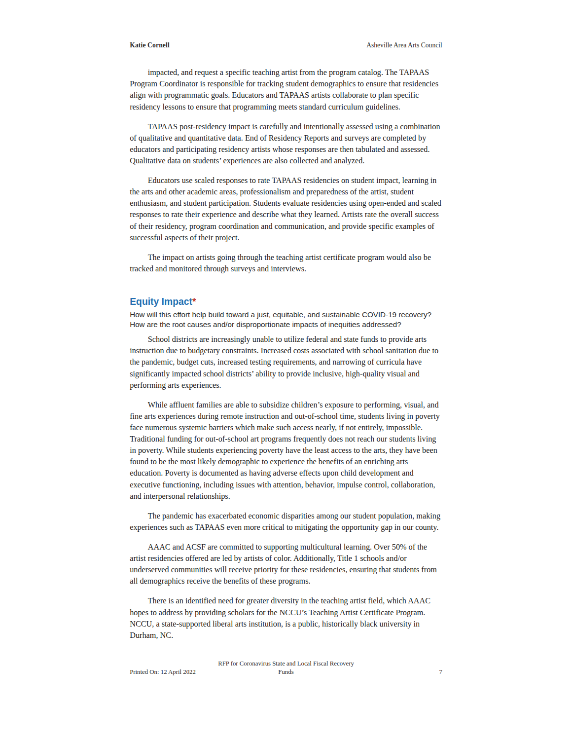Katie Cornell Asheville Area Arts Council
impacted, and request a specific teaching artist from the program catalog. The TAPAAS Program Coordinator is responsible for tracking student demographics to ensure that residencies align with programmatic goals. Educators and TAPAAS artists collaborate to plan specific residency lessons to ensure that programming meets standard curriculum guidelines.
TAPAAS post-residency impact is carefully and intentionally assessed using a combination of qualitative and quantitative data. End of Residency Reports and surveys are completed by educators and participating residency artists whose responses are then tabulated and assessed. Qualitative data on students’ experiences are also collected and analyzed.
Educators use scaled responses to rate TAPAAS residencies on student impact, learning in the arts and other academic areas, professionalism and preparedness of the artist, student enthusiasm, and student participation. Students evaluate residencies using open-ended and scaled responses to rate their experience and describe what they learned. Artists rate the overall success of their residency, program coordination and communication, and provide specific examples of successful aspects of their project.
The impact on artists going through the teaching artist certificate program would also be tracked and monitored through surveys and interviews.
Equity Impact*
How will this effort help build toward a just, equitable, and sustainable COVID-19 recovery? How are the root causes and/or disproportionate impacts of inequities addressed?
School districts are increasingly unable to utilize federal and state funds to provide arts instruction due to budgetary constraints. Increased costs associated with school sanitation due to the pandemic, budget cuts, increased testing requirements, and narrowing of curricula have significantly impacted school districts’ ability to provide inclusive, high-quality visual and performing arts experiences.
While affluent families are able to subsidize children’s exposure to performing, visual, and fine arts experiences during remote instruction and out-of-school time, students living in poverty face numerous systemic barriers which make such access nearly, if not entirely, impossible. Traditional funding for out-of-school art programs frequently does not reach our students living in poverty. While students experiencing poverty have the least access to the arts, they have been found to be the most likely demographic to experience the benefits of an enriching arts education. Poverty is documented as having adverse effects upon child development and executive functioning, including issues with attention, behavior, impulse control, collaboration, and interpersonal relationships.
The pandemic has exacerbated economic disparities among our student population, making experiences such as TAPAAS even more critical to mitigating the opportunity gap in our county.
AAAC and ACSF are committed to supporting multicultural learning. Over 50% of the artist residencies offered are led by artists of color. Additionally, Title 1 schools and/or underserved communities will receive priority for these residencies, ensuring that students from all demographics receive the benefits of these programs.
There is an identified need for greater diversity in the teaching artist field, which AAAC hopes to address by providing scholars for the NCCU’s Teaching Artist Certificate Program. NCCU, a state-supported liberal arts institution, is a public, historically black university in Durham, NC.
Printed On: 12 April 2022
RFP for Coronavirus State and Local Fiscal Recovery
Funds
7